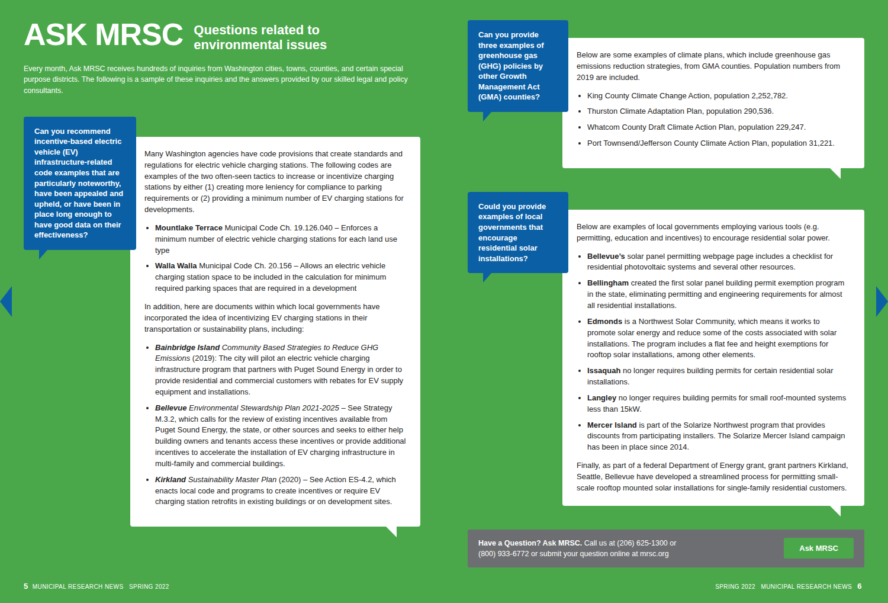ASK MRSC
Questions related to environmental issues
Every month, Ask MRSC receives hundreds of inquiries from Washington cities, towns, counties, and certain special purpose districts. The following is a sample of these inquiries and the answers provided by our skilled legal and policy consultants.
Can you recommend incentive-based electric vehicle (EV) infrastructure-related code examples that are particularly noteworthy, have been appealed and upheld, or have been in place long enough to have good data on their effectiveness?
Many Washington agencies have code provisions that create standards and regulations for electric vehicle charging stations. The following codes are examples of the two often-seen tactics to increase or incentivize charging stations by either (1) creating more leniency for compliance to parking requirements or (2) providing a minimum number of EV charging stations for developments.
Mountlake Terrace Municipal Code Ch. 19.126.040 – Enforces a minimum number of electric vehicle charging stations for each land use type
Walla Walla Municipal Code Ch. 20.156 – Allows an electric vehicle charging station space to be included in the calculation for minimum required parking spaces that are required in a development
In addition, here are documents within which local governments have incorporated the idea of incentivizing EV charging stations in their transportation or sustainability plans, including:
Bainbridge Island Community Based Strategies to Reduce GHG Emissions (2019): The city will pilot an electric vehicle charging infrastructure program that partners with Puget Sound Energy in order to provide residential and commercial customers with rebates for EV supply equipment and installations.
Bellevue Environmental Stewardship Plan 2021-2025 – See Strategy M.3.2, which calls for the review of existing incentives available from Puget Sound Energy, the state, or other sources and seeks to either help building owners and tenants access these incentives or provide additional incentives to accelerate the installation of EV charging infrastructure in multi-family and commercial buildings.
Kirkland Sustainability Master Plan (2020) – See Action ES-4.2, which enacts local code and programs to create incentives or require EV charging station retrofits in existing buildings or on development sites.
5 MUNICIPAL RESEARCH NEWS SPRING 2022
Can you provide three examples of greenhouse gas (GHG) policies by other Growth Management Act (GMA) counties?
Below are some examples of climate plans, which include greenhouse gas emissions reduction strategies, from GMA counties. Population numbers from 2019 are included.
King County Climate Change Action, population 2,252,782.
Thurston Climate Adaptation Plan, population 290,536.
Whatcom County Draft Climate Action Plan, population 229,247.
Port Townsend/Jefferson County Climate Action Plan, population 31,221.
Could you provide examples of local governments that encourage residential solar installations?
Below are examples of local governments employing various tools (e.g. permitting, education and incentives) to encourage residential solar power.
Bellevue’s solar panel permitting webpage page includes a checklist for residential photovoltaic systems and several other resources.
Bellingham created the first solar panel building permit exemption program in the state, eliminating permitting and engineering requirements for almost all residential installations.
Edmonds is a Northwest Solar Community, which means it works to promote solar energy and reduce some of the costs associated with solar installations. The program includes a flat fee and height exemptions for rooftop solar installations, among other elements.
Issaquah no longer requires building permits for certain residential solar installations.
Langley no longer requires building permits for small roof-mounted systems less than 15kW.
Mercer Island is part of the Solarize Northwest program that provides discounts from participating installers. The Solarize Mercer Island campaign has been in place since 2014.
Finally, as part of a federal Department of Energy grant, grant partners Kirkland, Seattle, Bellevue have developed a streamlined process for permitting small-scale rooftop mounted solar installations for single-family residential customers.
Have a Question? Ask MRSC. Call us at (206) 625-1300 or
(800) 933-6772 or submit your question online at mrsc.org
Ask MRSC
SPRING 2022 MUNICIPAL RESEARCH NEWS 6